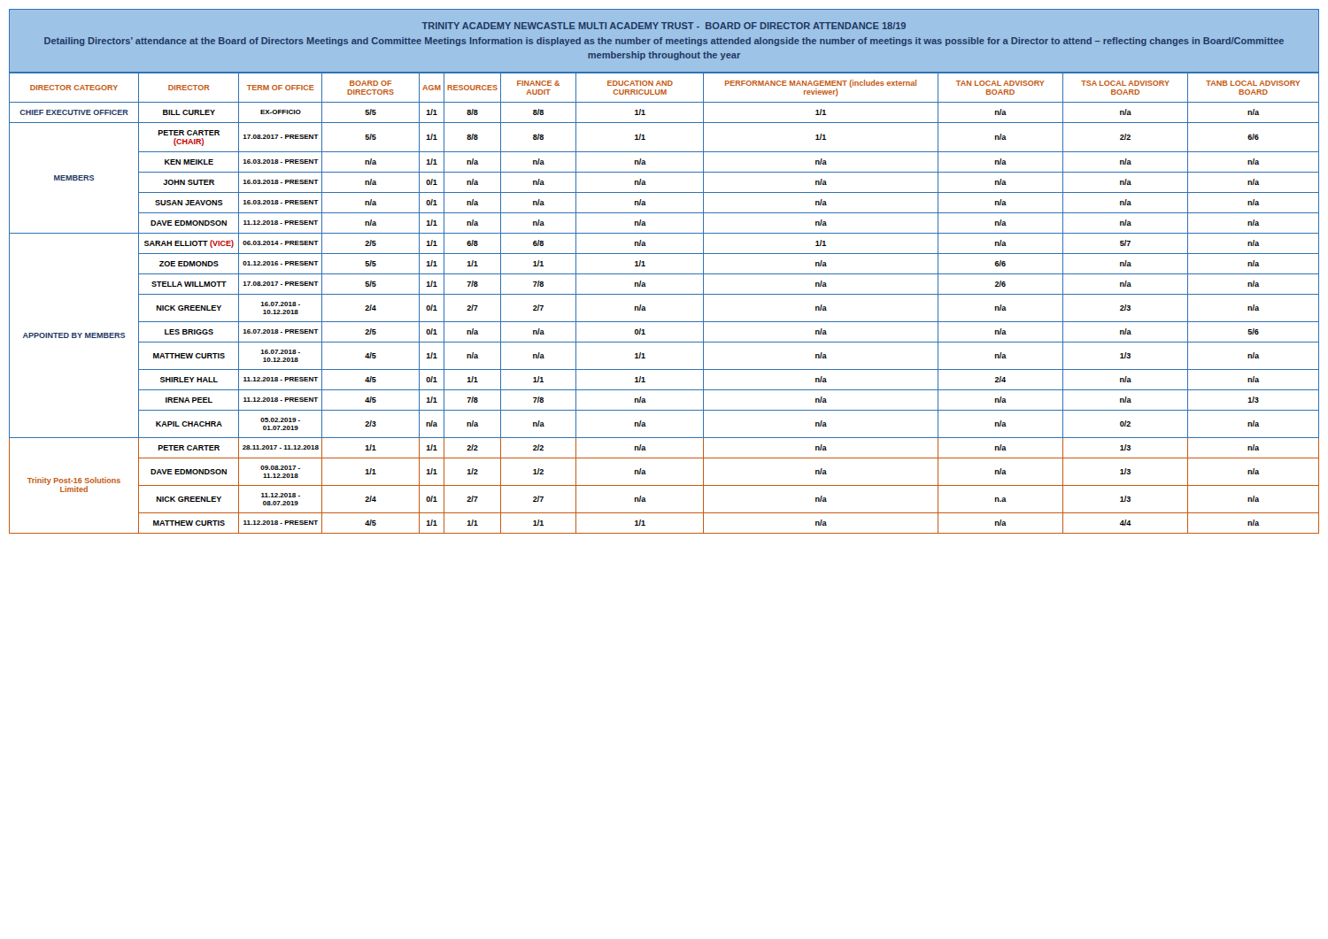TRINITY ACADEMY NEWCASTLE MULTI ACADEMY TRUST - BOARD OF DIRECTOR ATTENDANCE 18/19 Detailing Directors’ attendance at the Board of Directors Meetings and Committee Meetings Information is displayed as the number of meetings attended alongside the number of meetings it was possible for a Director to attend – reflecting changes in Board/Committee membership throughout the year
| DIRECTOR CATEGORY | DIRECTOR | TERM OF OFFICE | BOARD OF DIRECTORS | AGM | RESOURCES | FINANCE & AUDIT | EDUCATION AND CURRICULUM | PERFORMANCE MANAGEMENT (includes external reviewer) | TAN LOCAL ADVISORY BOARD | TSA LOCAL ADVISORY BOARD | TANB LOCAL ADVISORY BOARD |
| --- | --- | --- | --- | --- | --- | --- | --- | --- | --- | --- | --- |
| CHIEF EXECUTIVE OFFICER | BILL CURLEY | EX-OFFICIO | 5/5 | 1/1 | 8/8 | 8/8 | 1/1 | 1/1 | n/a | n/a | n/a |
| MEMBERS | PETER CARTER (CHAIR) | 17.08.2017 - PRESENT | 5/5 | 1/1 | 8/8 | 8/8 | 1/1 | 1/1 | n/a | 2/2 | 6/6 |
| KEN MEIKLE | 16.03.2018 - PRESENT | n/a | 1/1 | n/a | n/a | n/a | n/a | n/a | n/a | n/a |
| JOHN SUTER | 16.03.2018 - PRESENT | n/a | 0/1 | n/a | n/a | n/a | n/a | n/a | n/a | n/a |
| SUSAN JEAVONS | 16.03.2018 - PRESENT | n/a | 0/1 | n/a | n/a | n/a | n/a | n/a | n/a | n/a |
| DAVE EDMONDSON | 11.12.2018 - PRESENT | n/a | 1/1 | n/a | n/a | n/a | n/a | n/a | n/a | n/a |
| APPOINTED BY MEMBERS | SARAH ELLIOTT (VICE) | 06.03.2014 - PRESENT | 2/5 | 1/1 | 6/8 | 6/8 | n/a | 1/1 | n/a | 5/7 | n/a |
| ZOE EDMONDS | 01.12.2016 - PRESENT | 5/5 | 1/1 | 1/1 | 1/1 | 1/1 | n/a | 6/6 | n/a | n/a |
| STELLA WILLMOTT | 17.08.2017 - PRESENT | 5/5 | 1/1 | 7/8 | 7/8 | n/a | n/a | 2/6 | n/a | n/a |
| NICK GREENLEY | 16.07.2018 - 10.12.2018 | 2/4 | 0/1 | 2/7 | 2/7 | n/a | n/a | n/a | 2/3 | n/a |
| LES BRIGGS | 16.07.2018 - PRESENT | 2/5 | 0/1 | n/a | n/a | 0/1 | n/a | n/a | n/a | 5/6 |
| MATTHEW CURTIS | 16.07.2018 - 10.12.2018 | 4/5 | 1/1 | n/a | n/a | 1/1 | n/a | n/a | 1/3 | n/a |
| SHIRLEY HALL | 11.12.2018 - PRESENT | 4/5 | 0/1 | 1/1 | 1/1 | 1/1 | n/a | 2/4 | n/a | n/a |
| IRENA PEEL | 11.12.2018 - PRESENT | 4/5 | 1/1 | 7/8 | 7/8 | n/a | n/a | n/a | n/a | 1/3 |
| KAPIL CHACHRA | 05.02.2019 - 01.07.2019 | 2/3 | n/a | n/a | n/a | n/a | n/a | n/a | 0/2 | n/a |
| Trinity Post-16 Solutions Limited | PETER CARTER | 28.11.2017 - 11.12.2018 | 1/1 | 1/1 | 2/2 | 2/2 | n/a | n/a | n/a | 1/3 | n/a |
| DAVE EDMONDSON | 09.08.2017 - 11.12.2018 | 1/1 | 1/1 | 1/2 | 1/2 | n/a | n/a | n/a | 1/3 | n/a |
| NICK GREENLEY | 11.12.2018 - 08.07.2019 | 2/4 | 0/1 | 2/7 | 2/7 | n/a | n/a | n.a | 1/3 | n/a |
| MATTHEW CURTIS | 11.12.2018 - PRESENT | 4/5 | 1/1 | 1/1 | 1/1 | 1/1 | n/a | n/a | 4/4 | n/a |